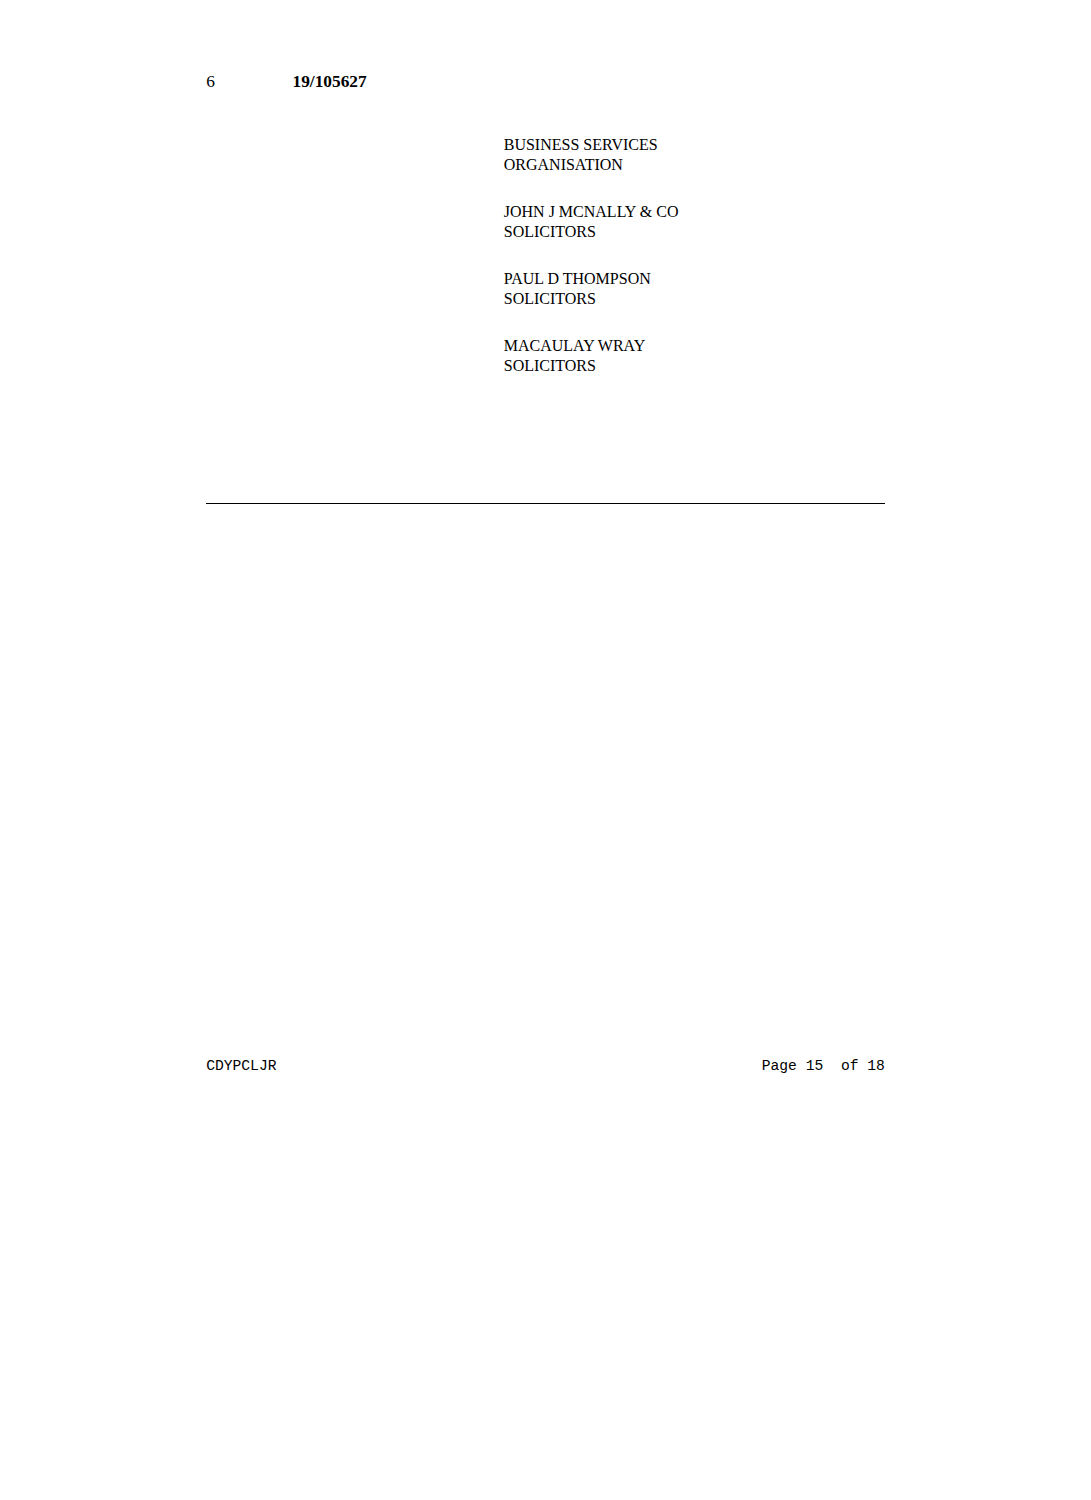6 19/105627
BUSINESS SERVICES
ORGANISATION
JOHN J MCNALLY & CO
SOLICITORS
PAUL D THOMPSON
SOLICITORS
MACAULAY WRAY
SOLICITORS
CDYPCLJR Page 15 of 18